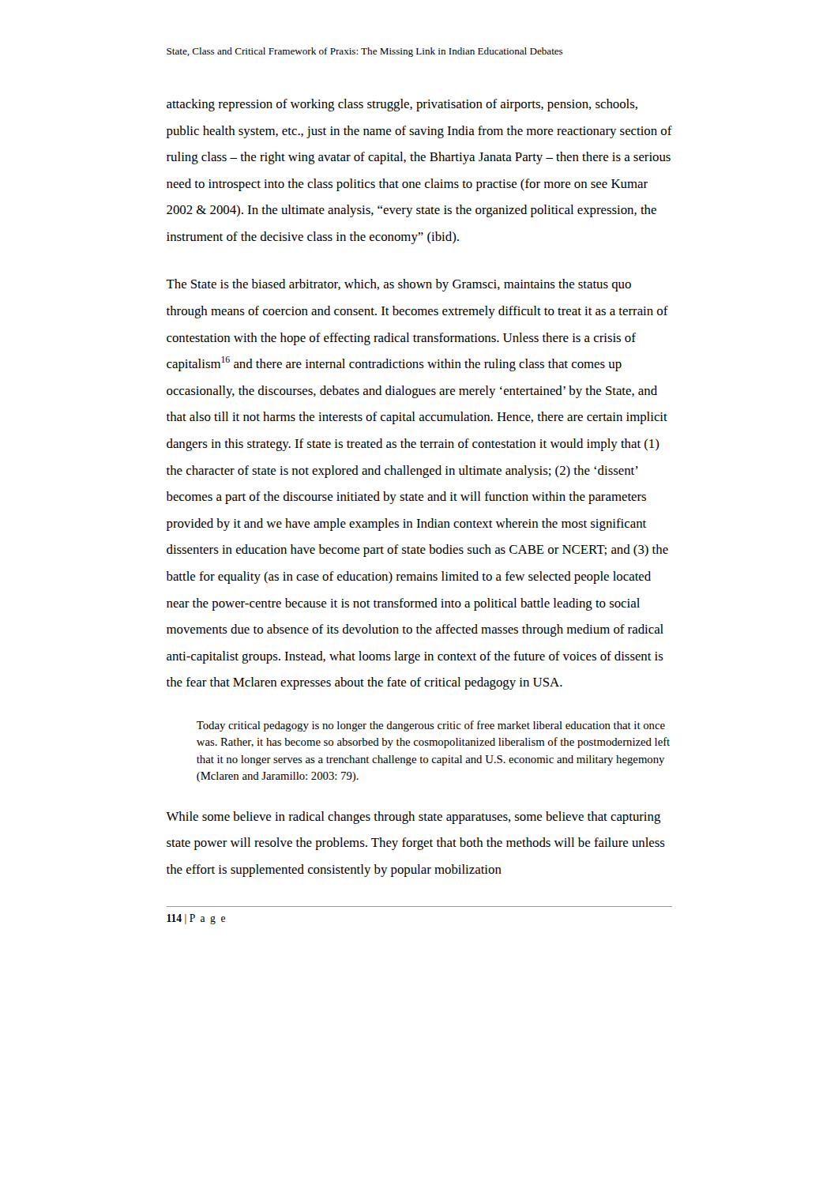State, Class and Critical Framework of Praxis: The Missing Link in Indian Educational Debates
attacking repression of working class struggle, privatisation of airports, pension, schools, public health system, etc., just in the name of saving India from the more reactionary section of ruling class – the right wing avatar of capital, the Bhartiya Janata Party – then there is a serious need to introspect into the class politics that one claims to practise (for more on see Kumar 2002 & 2004). In the ultimate analysis, “every state is the organized political expression, the instrument of the decisive class in the economy” (ibid).
The State is the biased arbitrator, which, as shown by Gramsci, maintains the status quo through means of coercion and consent. It becomes extremely difficult to treat it as a terrain of contestation with the hope of effecting radical transformations. Unless there is a crisis of capitalism16 and there are internal contradictions within the ruling class that comes up occasionally, the discourses, debates and dialogues are merely ‘entertained’ by the State, and that also till it not harms the interests of capital accumulation. Hence, there are certain implicit dangers in this strategy. If state is treated as the terrain of contestation it would imply that (1) the character of state is not explored and challenged in ultimate analysis; (2) the ‘dissent’ becomes a part of the discourse initiated by state and it will function within the parameters provided by it and we have ample examples in Indian context wherein the most significant dissenters in education have become part of state bodies such as CABE or NCERT; and (3) the battle for equality (as in case of education) remains limited to a few selected people located near the power-centre because it is not transformed into a political battle leading to social movements due to absence of its devolution to the affected masses through medium of radical anti-capitalist groups. Instead, what looms large in context of the future of voices of dissent is the fear that Mclaren expresses about the fate of critical pedagogy in USA.
Today critical pedagogy is no longer the dangerous critic of free market liberal education that it once was. Rather, it has become so absorbed by the cosmopolitanized liberalism of the postmodernized left that it no longer serves as a trenchant challenge to capital and U.S. economic and military hegemony (Mclaren and Jaramillo: 2003: 79).
While some believe in radical changes through state apparatuses, some believe that capturing state power will resolve the problems. They forget that both the methods will be failure unless the effort is supplemented consistently by popular mobilization
114 | P a g e